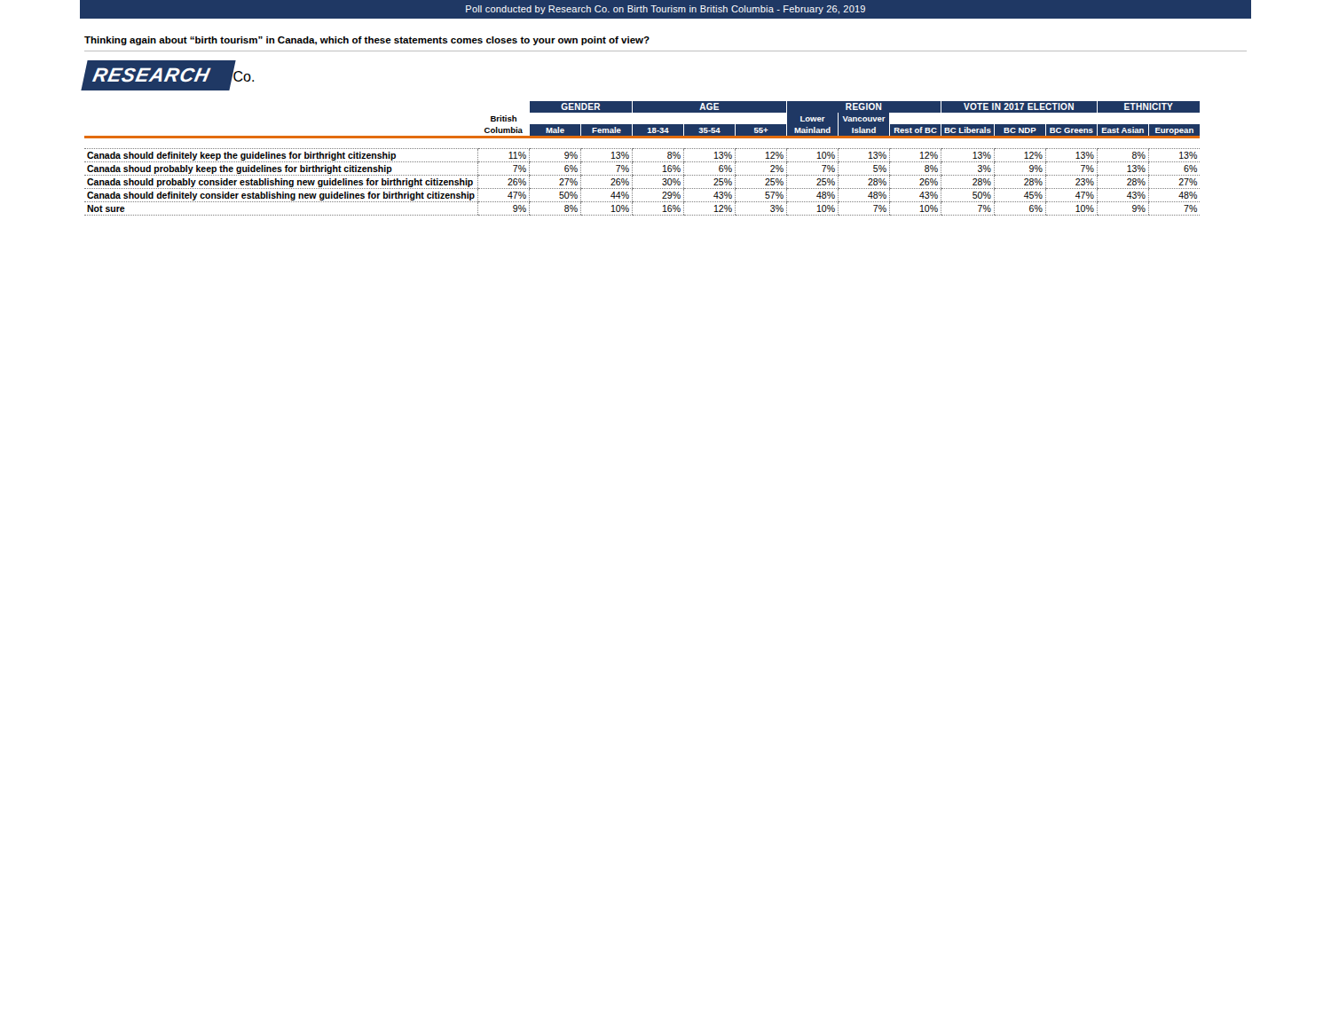Poll conducted by Research Co. on Birth Tourism in British Columbia - February 26, 2019
Thinking again about “birth tourism” in Canada, which of these statements comes closes to your own point of view?
RESEARCH Co.
| | | GENDER | AGE | REGION | VOTE IN 2017 ELECTION | ETHNICITY |
| --- | --- | --- | --- | --- | --- | --- |
| | British | | | | | | Lower | Vancouver | | | | | | |
| | Columbia | Male | Female | 18-34 | 35-54 | 55+ | Mainland | Island | Rest of BC | BC Liberals | BC NDP | BC Greens | East Asian | European |
| Canada should definitely keep the guidelines for birthright citizenship | 11% | 9% | 13% | 8% | 13% | 12% | 10% | 13% | 12% | 13% | 12% | 13% | 8% | 13% |
| Canada shoud probably keep the guidelines for birthright citizenship | 7% | 6% | 7% | 16% | 6% | 2% | 7% | 5% | 8% | 3% | 9% | 7% | 13% | 6% |
| Canada should probably consider establishing new guidelines for birthright citizenship | 26% | 27% | 26% | 30% | 25% | 25% | 25% | 28% | 26% | 28% | 28% | 23% | 28% | 27% |
| Canada should definitely consider establishing new guidelines for birthright citizenship | 47% | 50% | 44% | 29% | 43% | 57% | 48% | 48% | 43% | 50% | 45% | 47% | 43% | 48% |
| Not sure | 9% | 8% | 10% | 16% | 12% | 3% | 10% | 7% | 10% | 7% | 6% | 10% | 9% | 7% |